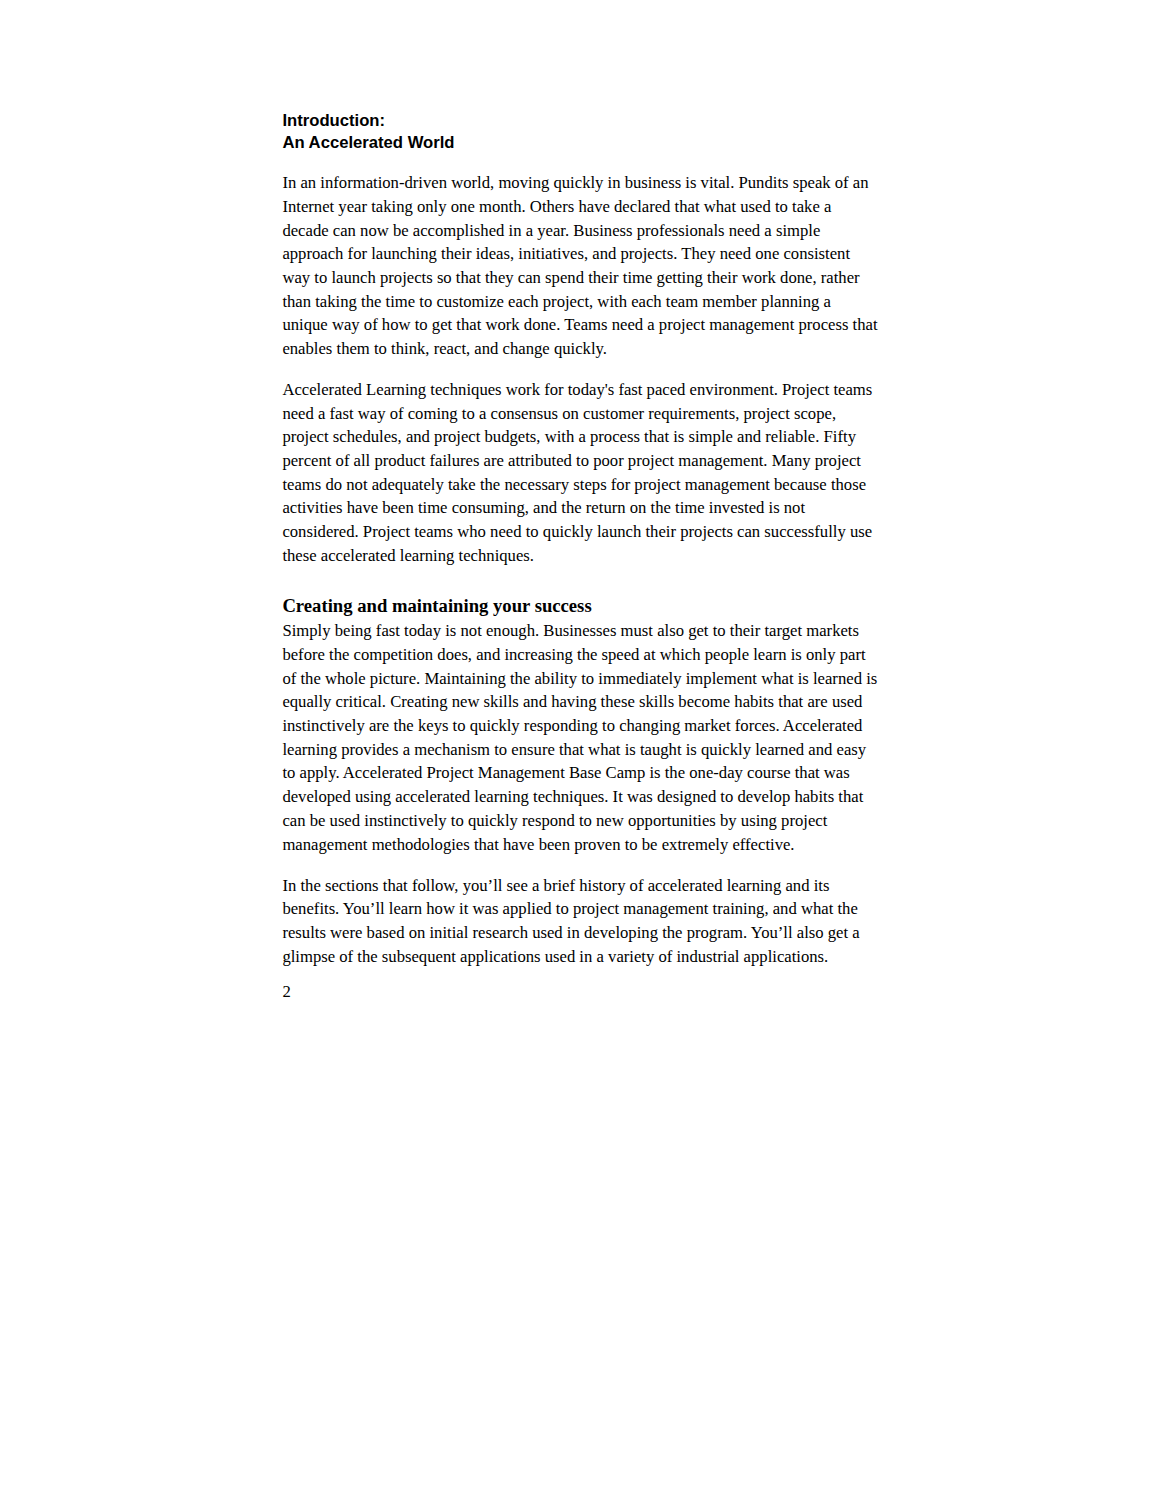Introduction: An Accelerated World
In an information-driven world, moving quickly in business is vital. Pundits speak of an Internet year taking only one month. Others have declared that what used to take a decade can now be accomplished in a year. Business professionals need a simple approach for launching their ideas, initiatives, and projects. They need one consistent way to launch projects so that they can spend their time getting their work done, rather than taking the time to customize each project, with each team member planning a unique way of how to get that work done. Teams need a project management process that enables them to think, react, and change quickly.
Accelerated Learning techniques work for today's fast paced environment. Project teams need a fast way of coming to a consensus on customer requirements, project scope, project schedules, and project budgets, with a process that is simple and reliable. Fifty percent of all product failures are attributed to poor project management. Many project teams do not adequately take the necessary steps for project management because those activities have been time consuming, and the return on the time invested is not considered. Project teams who need to quickly launch their projects can successfully use these accelerated learning techniques.
Creating and maintaining your success
Simply being fast today is not enough. Businesses must also get to their target markets before the competition does, and increasing the speed at which people learn is only part of the whole picture. Maintaining the ability to immediately implement what is learned is equally critical. Creating new skills and having these skills become habits that are used instinctively are the keys to quickly responding to changing market forces. Accelerated learning provides a mechanism to ensure that what is taught is quickly learned and easy to apply. Accelerated Project Management Base Camp is the one-day course that was developed using accelerated learning techniques. It was designed to develop habits that can be used instinctively to quickly respond to new opportunities by using project management methodologies that have been proven to be extremely effective.
In the sections that follow, you’ll see a brief history of accelerated learning and its benefits. You’ll learn how it was applied to project management training, and what the results were based on initial research used in developing the program. You’ll also get a glimpse of the subsequent applications used in a variety of industrial applications.
2